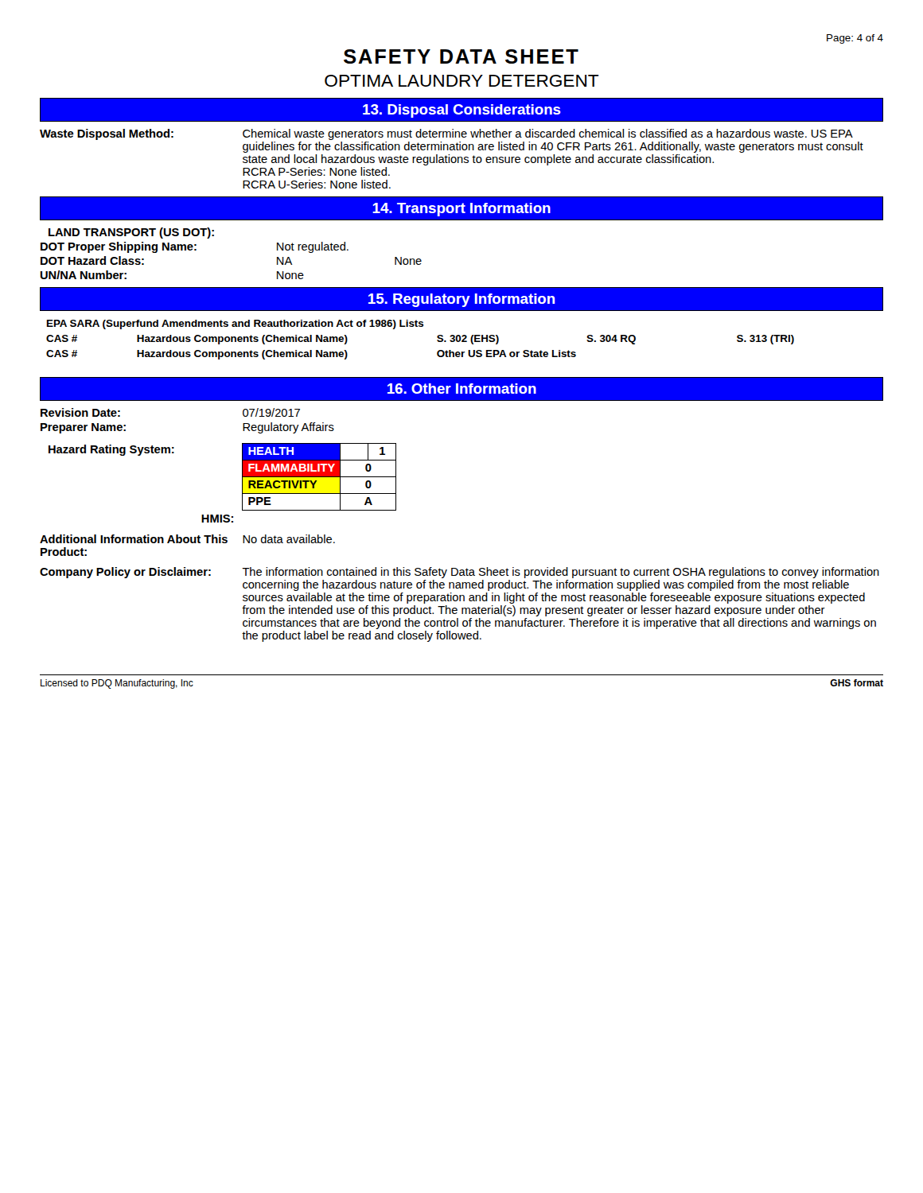Page: 4 of 4
SAFETY DATA SHEET
OPTIMA LAUNDRY DETERGENT
13. Disposal Considerations
| Waste Disposal Method: | Chemical waste generators must determine whether a discarded chemical is classified as a hazardous waste. US EPA guidelines for the classification determination are listed in 40 CFR Parts 261. Additionally, waste generators must consult state and local hazardous waste regulations to ensure complete and accurate classification. RCRA P-Series: None listed. RCRA U-Series: None listed. |
14. Transport Information
| LAND TRANSPORT (US DOT): |
| DOT Proper Shipping Name: | Not regulated. |
| DOT Hazard Class: | NA | None |
| UN/NA Number: | None |
15. Regulatory Information
| EPA SARA (Superfund Amendments and Reauthorization Act of 1986) Lists |
| CAS # | Hazardous Components (Chemical Name) | S. 302 (EHS) | S. 304 RQ | S. 313 (TRI) |
| CAS # | Hazardous Components (Chemical Name) | Other US EPA or State Lists |
16. Other Information
| Revision Date: | 07/19/2017 |
| Preparer Name: | Regulatory Affairs |
| Hazard Rating System: | / HEALTH / / 1 / / FLAMMABILITY / 0 / / REACTIVITY / 0 / / PPE / A / |
| HMIS: | |
| Additional Information About This Product: | No data available. |
| Company Policy or Disclaimer: | The information contained in this Safety Data Sheet is provided pursuant to current OSHA regulations to convey information concerning the hazardous nature of the named product. The information supplied was compiled from the most reliable sources available at the time of preparation and in light of the most reasonable foreseeable exposure situations expected from the intended use of this product. The material(s) may present greater or lesser hazard exposure under other circumstances that are beyond the control of the manufacturer. Therefore it is imperative that all directions and warnings on the product label be read and closely followed. |
Licensed to PDQ Manufacturing, Inc
GHS format